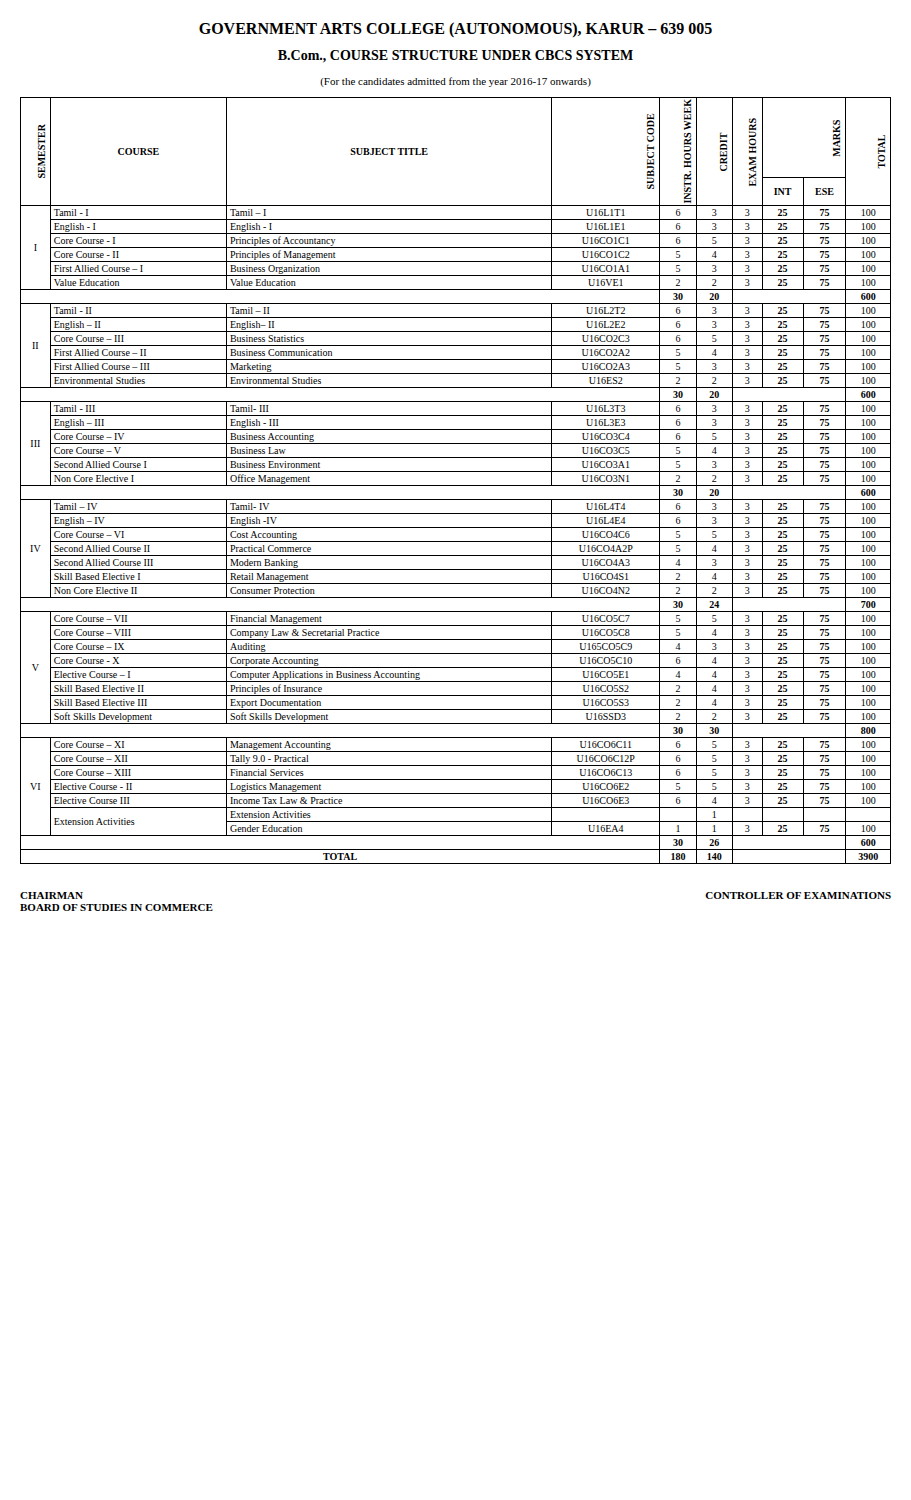GOVERNMENT ARTS COLLEGE (AUTONOMOUS), KARUR – 639 005
B.Com., COURSE STRUCTURE UNDER CBCS SYSTEM
(For the candidates admitted from the year 2016-17 onwards)
| SEMESTER | COURSE | SUBJECT TITLE | SUBJECT CODE | INSTR. HOURS WEEK | CREDIT | EXAM HOURS | MARKS | TOTAL |
| --- | --- | --- | --- | --- | --- | --- | --- | --- |
| INT | ESE |
| I | Tamil - I | Tamil – I | U16L1T1 | 6 | 3 | 3 | 25 | 75 | 100 |
| English - I | English - I | U16L1E1 | 6 | 3 | 3 | 25 | 75 | 100 |
| Core Course - I | Principles of Accountancy | U16CO1C1 | 6 | 5 | 3 | 25 | 75 | 100 |
| Core Course - II | Principles of Management | U16CO1C2 | 5 | 4 | 3 | 25 | 75 | 100 |
| First Allied Course – I | Business Organization | U16CO1A1 | 5 | 3 | 3 | 25 | 75 | 100 |
| Value Education | Value Education | U16VE1 | 2 | 2 | 3 | 25 | 75 | 100 |
| | 30 | 20 | | 600 |
| II | Tamil - II | Tamil – II | U16L2T2 | 6 | 3 | 3 | 25 | 75 | 100 |
| English – II | English– II | U16L2E2 | 6 | 3 | 3 | 25 | 75 | 100 |
| Core Course – III | Business Statistics | U16CO2C3 | 6 | 5 | 3 | 25 | 75 | 100 |
| First Allied Course – II | Business Communication | U16CO2A2 | 5 | 4 | 3 | 25 | 75 | 100 |
| First Allied Course – III | Marketing | U16CO2A3 | 5 | 3 | 3 | 25 | 75 | 100 |
| Environmental Studies | Environmental Studies | U16ES2 | 2 | 2 | 3 | 25 | 75 | 100 |
| | 30 | 20 | | 600 |
| III | Tamil - III | Tamil- III | U16L3T3 | 6 | 3 | 3 | 25 | 75 | 100 |
| English – III | English - III | U16L3E3 | 6 | 3 | 3 | 25 | 75 | 100 |
| Core Course – IV | Business Accounting | U16CO3C4 | 6 | 5 | 3 | 25 | 75 | 100 |
| Core Course – V | Business Law | U16CO3C5 | 5 | 4 | 3 | 25 | 75 | 100 |
| Second Allied Course I | Business Environment | U16CO3A1 | 5 | 3 | 3 | 25 | 75 | 100 |
| Non Core Elective I | Office Management | U16CO3N1 | 2 | 2 | 3 | 25 | 75 | 100 |
| | 30 | 20 | | 600 |
| IV | Tamil – IV | Tamil- IV | U16L4T4 | 6 | 3 | 3 | 25 | 75 | 100 |
| English – IV | English -IV | U16L4E4 | 6 | 3 | 3 | 25 | 75 | 100 |
| Core Course – VI | Cost Accounting | U16CO4C6 | 5 | 5 | 3 | 25 | 75 | 100 |
| Second Allied Course II | Practical Commerce | U16CO4A2P | 5 | 4 | 3 | 25 | 75 | 100 |
| Second Allied Course III | Modern Banking | U16CO4A3 | 4 | 3 | 3 | 25 | 75 | 100 |
| Skill Based Elective I | Retail Management | U16CO4S1 | 2 | 4 | 3 | 25 | 75 | 100 |
| Non Core Elective II | Consumer Protection | U16CO4N2 | 2 | 2 | 3 | 25 | 75 | 100 |
| | 30 | 24 | | 700 |
| V | Core Course – VII | Financial Management | U16CO5C7 | 5 | 5 | 3 | 25 | 75 | 100 |
| Core Course – VIII | Company Law & Secretarial Practice | U16CO5C8 | 5 | 4 | 3 | 25 | 75 | 100 |
| Core Course – IX | Auditing | U165CO5C9 | 4 | 3 | 3 | 25 | 75 | 100 |
| Core Course - X | Corporate Accounting | U16CO5C10 | 6 | 4 | 3 | 25 | 75 | 100 |
| Elective Course – I | Computer Applications in Business Accounting | U16CO5E1 | 4 | 4 | 3 | 25 | 75 | 100 |
| Skill Based Elective II | Principles of Insurance | U16CO5S2 | 2 | 4 | 3 | 25 | 75 | 100 |
| Skill Based Elective III | Export Documentation | U16CO5S3 | 2 | 4 | 3 | 25 | 75 | 100 |
| Soft Skills Development | Soft Skills Development | U16SSD3 | 2 | 2 | 3 | 25 | 75 | 100 |
| | 30 | 30 | | 800 |
| VI | Core Course – XI | Management Accounting | U16CO6C11 | 6 | 5 | 3 | 25 | 75 | 100 |
| Core Course – XII | Tally 9.0 - Practical | U16CO6C12P | 6 | 5 | 3 | 25 | 75 | 100 |
| Core Course – XIII | Financial Services | U16CO6C13 | 6 | 5 | 3 | 25 | 75 | 100 |
| Elective Course - II | Logistics Management | U16CO6E2 | 5 | 5 | 3 | 25 | 75 | 100 |
| Elective Course III | Income Tax Law & Practice | U16CO6E3 | 6 | 4 | 3 | 25 | 75 | 100 |
| Extension Activities | Extension Activities | | | 1 | | | | |
| Gender Education | U16EA4 | 1 | 1 | 3 | 25 | 75 | 100 |
| | 30 | 26 | | 600 |
| TOTAL | 180 | 140 | | 3900 |
CHAIRMAN
BOARD OF STUDIES IN COMMERCE
CONTROLLER OF EXAMINATIONS